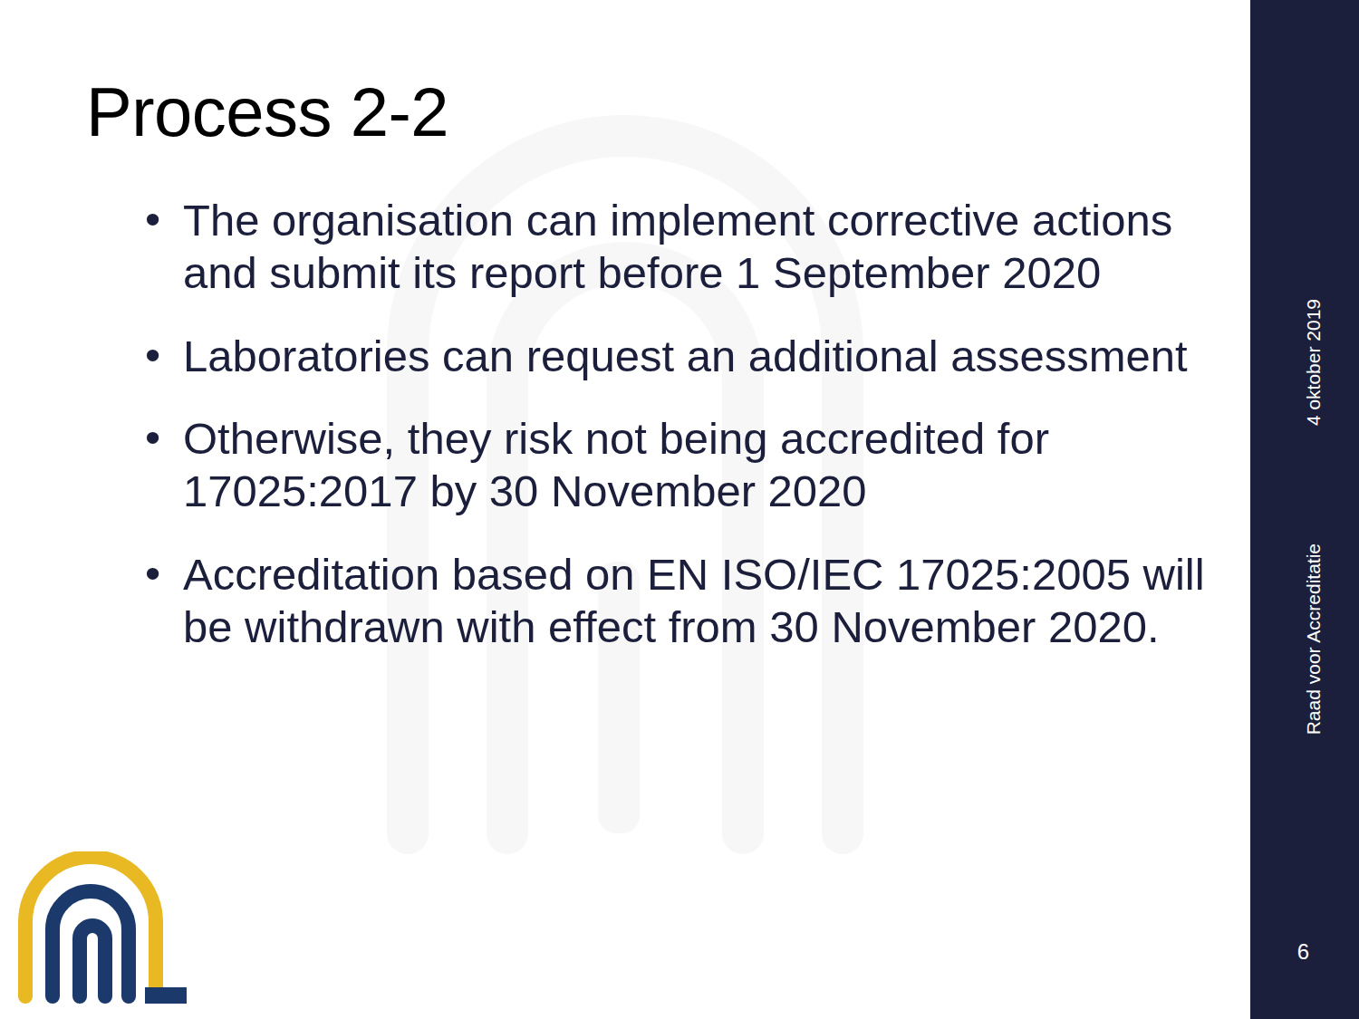4 oktober 2019
Raad voor Accreditatie
6
Process 2-2
The organisation can implement corrective actions and submit its report before 1 September 2020
Laboratories can request an additional assessment
Otherwise, they risk not being accredited for 17025:2017 by 30 November 2020
Accreditation based on EN ISO/IEC 17025:2005 will be withdrawn with effect from 30 November 2020.